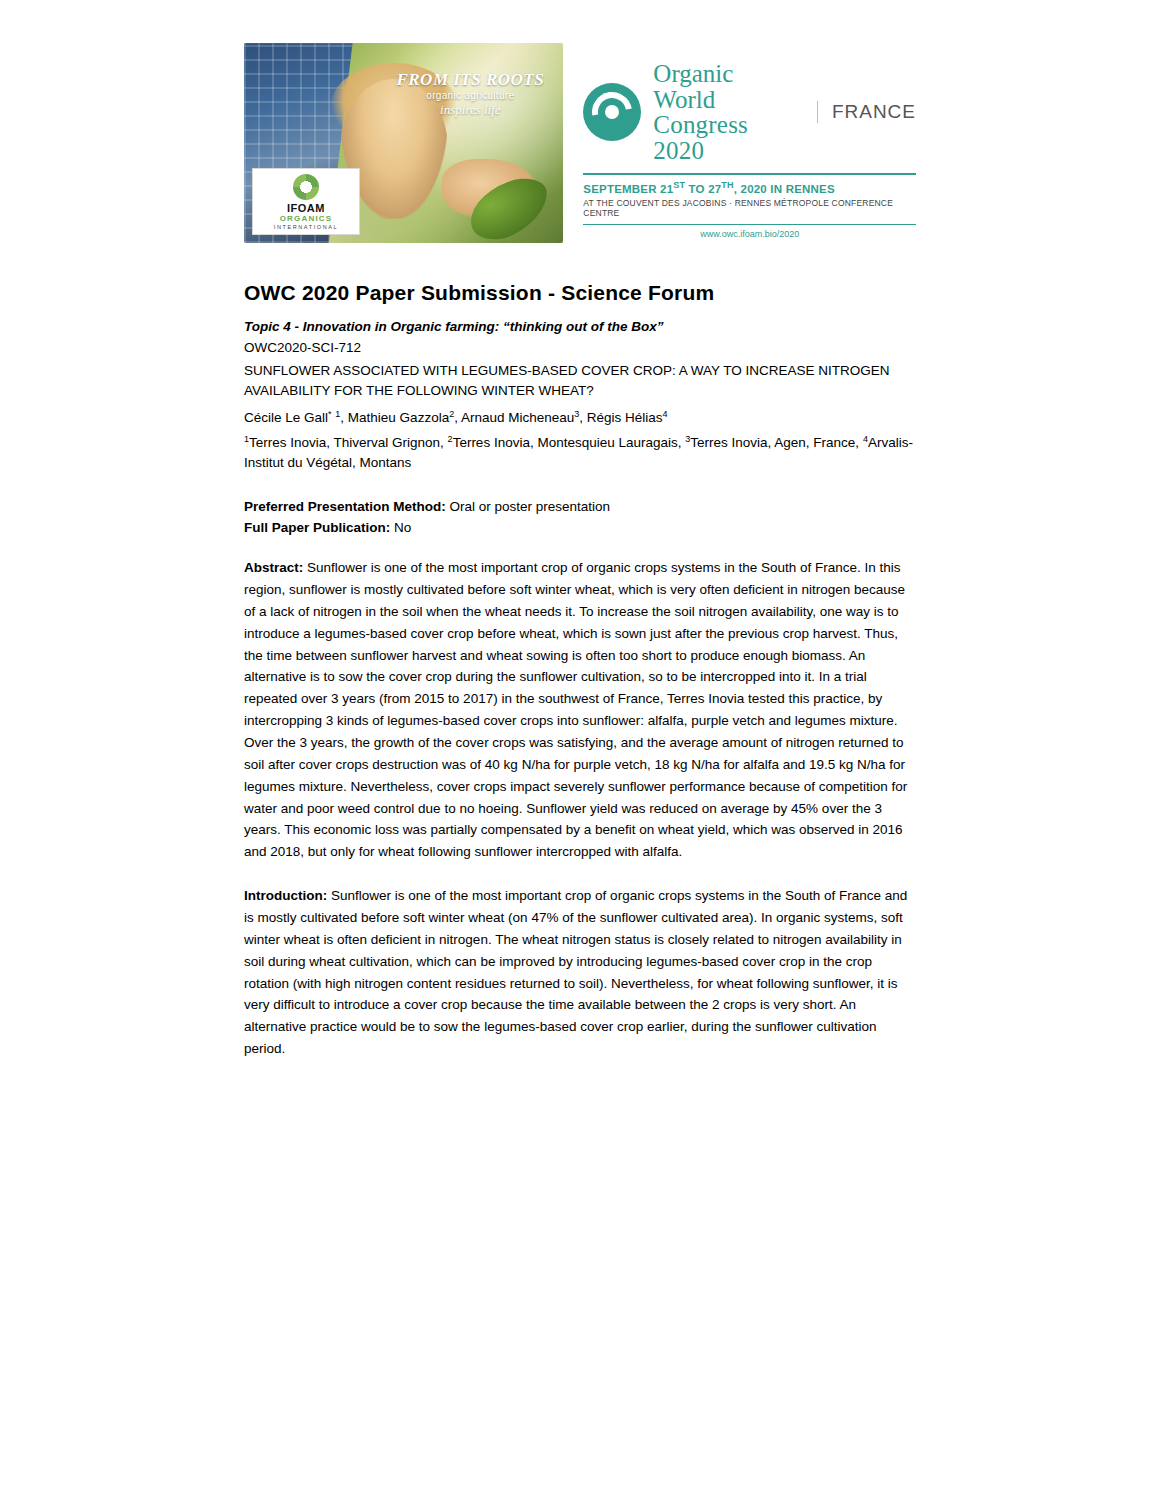FROM ITS ROOTS
organic agriculture
inspires life
IFOAM
ORGANICS
INTERNATIONAL
Organic World
Congress 2020
FRANCE
SEPTEMBER 21ST TO 27TH, 2020 IN RENNES
AT THE COUVENT DES JACOBINS · RENNES MÉTROPOLE CONFERENCE CENTRE
www.owc.ifoam.bio/2020
OWC 2020 Paper Submission - Science Forum
Topic 4 - Innovation in Organic farming: “thinking out of the Box”
OWC2020-SCI-712
SUNFLOWER ASSOCIATED WITH LEGUMES-BASED COVER CROP: A WAY TO INCREASE NITROGEN AVAILABILITY FOR THE FOLLOWING WINTER WHEAT?
Cécile Le Gall* 1, Mathieu Gazzola2, Arnaud Micheneau3, Régis Hélias4
1Terres Inovia, Thiverval Grignon, 2Terres Inovia, Montesquieu Lauragais, 3Terres Inovia, Agen, France, 4Arvalis-Institut du Végétal, Montans
Preferred Presentation Method: Oral or poster presentation
Full Paper Publication: No
Abstract: Sunflower is one of the most important crop of organic crops systems in the South of France. In this region, sunflower is mostly cultivated before soft winter wheat, which is very often deficient in nitrogen because of a lack of nitrogen in the soil when the wheat needs it. To increase the soil nitrogen availability, one way is to introduce a legumes-based cover crop before wheat, which is sown just after the previous crop harvest. Thus, the time between sunflower harvest and wheat sowing is often too short to produce enough biomass. An alternative is to sow the cover crop during the sunflower cultivation, so to be intercropped into it. In a trial repeated over 3 years (from 2015 to 2017) in the southwest of France, Terres Inovia tested this practice, by intercropping 3 kinds of legumes-based cover crops into sunflower: alfalfa, purple vetch and legumes mixture. Over the 3 years, the growth of the cover crops was satisfying, and the average amount of nitrogen returned to soil after cover crops destruction was of 40 kg N/ha for purple vetch, 18 kg N/ha for alfalfa and 19.5 kg N/ha for legumes mixture. Nevertheless, cover crops impact severely sunflower performance because of competition for water and poor weed control due to no hoeing. Sunflower yield was reduced on average by 45% over the 3 years. This economic loss was partially compensated by a benefit on wheat yield, which was observed in 2016 and 2018, but only for wheat following sunflower intercropped with alfalfa.
Introduction: Sunflower is one of the most important crop of organic crops systems in the South of France and is mostly cultivated before soft winter wheat (on 47% of the sunflower cultivated area). In organic systems, soft winter wheat is often deficient in nitrogen. The wheat nitrogen status is closely related to nitrogen availability in soil during wheat cultivation, which can be improved by introducing legumes-based cover crop in the crop rotation (with high nitrogen content residues returned to soil). Nevertheless, for wheat following sunflower, it is very difficult to introduce a cover crop because the time available between the 2 crops is very short. An alternative practice would be to sow the legumes-based cover crop earlier, during the sunflower cultivation period.